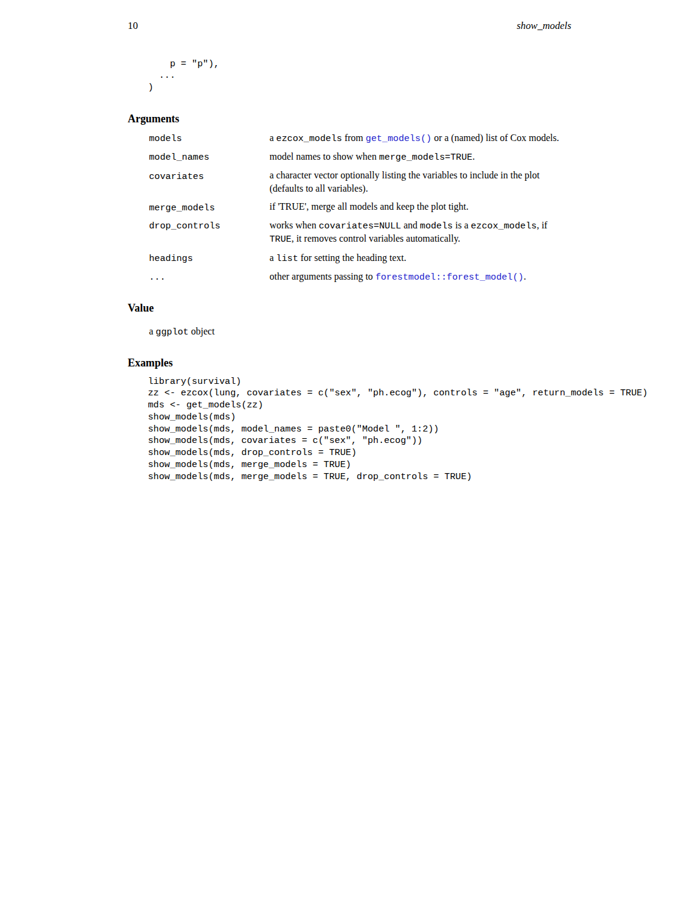10 show_models
    p = "p"),
  ...
)
Arguments
models
a ezcox_models from get_models() or a (named) list of Cox models.
model_names
model names to show when merge_models=TRUE.
covariates
a character vector optionally listing the variables to include in the plot (defaults to all variables).
merge_models
if 'TRUE', merge all models and keep the plot tight.
drop_controls
works when covariates=NULL and models is a ezcox_models, if TRUE, it removes control variables automatically.
headings
a list for setting the heading text.
...
other arguments passing to forestmodel::forest_model().
Value
a ggplot object
Examples
library(survival)
zz <- ezcox(lung, covariates = c("sex", "ph.ecog"), controls = "age", return_models = TRUE)
mds <- get_models(zz)
show_models(mds)
show_models(mds, model_names = paste0("Model ", 1:2))
show_models(mds, covariates = c("sex", "ph.ecog"))
show_models(mds, drop_controls = TRUE)
show_models(mds, merge_models = TRUE)
show_models(mds, merge_models = TRUE, drop_controls = TRUE)